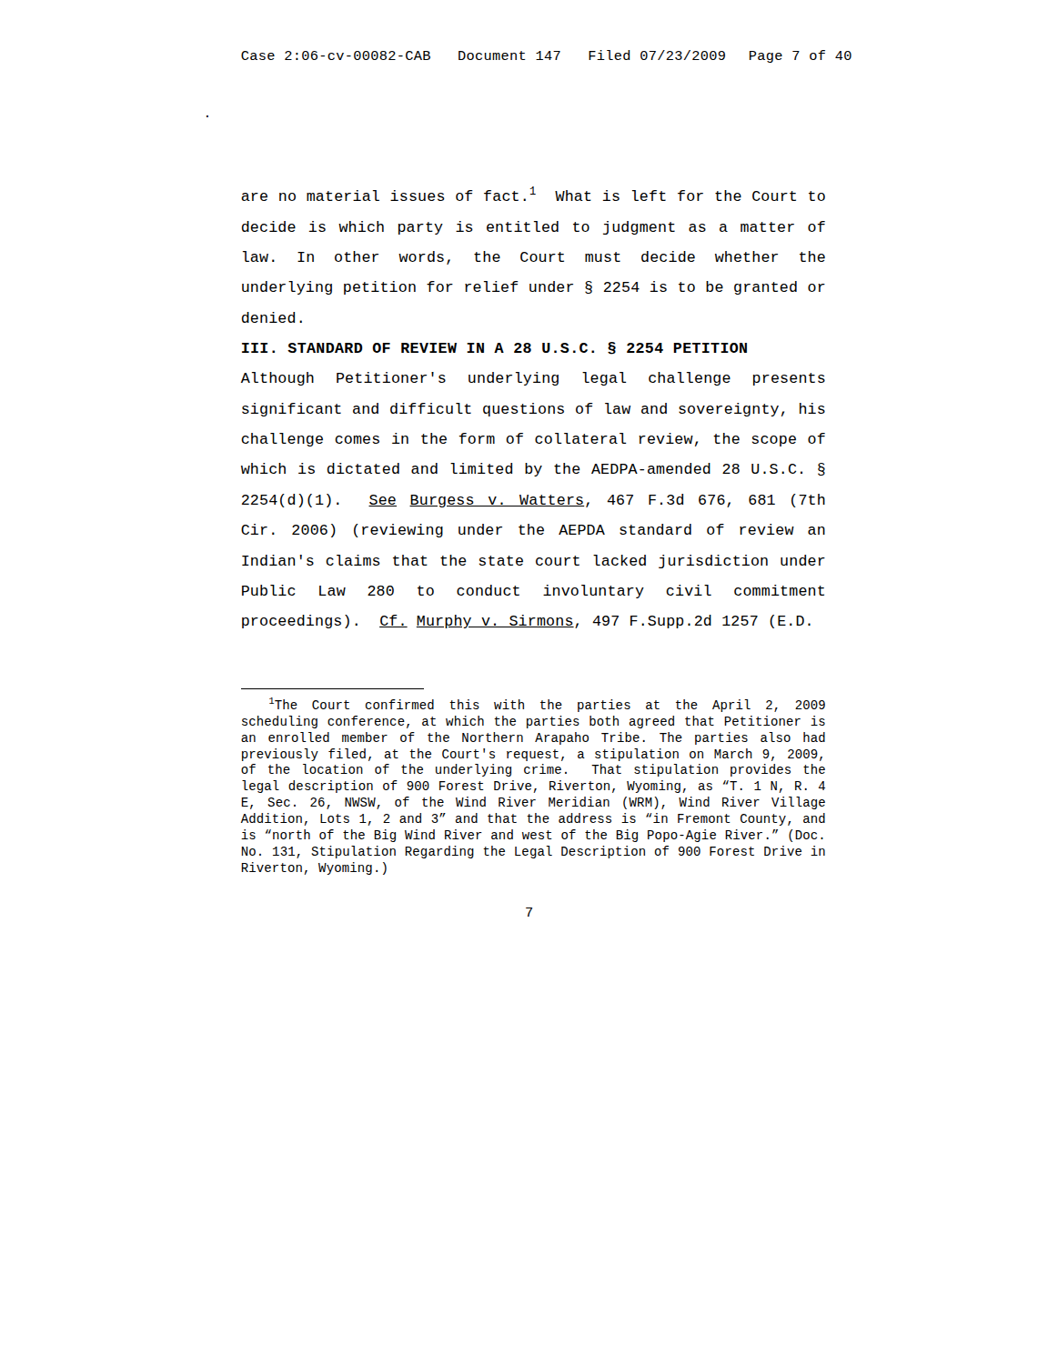Case 2:06-cv-00082-CAB Document 147 Filed 07/23/2009 Page 7 of 40
.
are no material issues of fact.1 What is left for the Court to decide is which party is entitled to judgment as a matter of law. In other words, the Court must decide whether the underlying petition for relief under § 2254 is to be granted or denied.
III. STANDARD OF REVIEW IN A 28 U.S.C. § 2254 PETITION
Although Petitioner's underlying legal challenge presents significant and difficult questions of law and sovereignty, his challenge comes in the form of collateral review, the scope of which is dictated and limited by the AEDPA-amended 28 U.S.C. § 2254(d)(1). See Burgess v. Watters, 467 F.3d 676, 681 (7th Cir. 2006) (reviewing under the AEPDA standard of review an Indian's claims that the state court lacked jurisdiction under Public Law 280 to conduct involuntary civil commitment proceedings). Cf. Murphy v. Sirmons, 497 F.Supp.2d 1257 (E.D.
1The Court confirmed this with the parties at the April 2, 2009 scheduling conference, at which the parties both agreed that Petitioner is an enrolled member of the Northern Arapaho Tribe. The parties also had previously filed, at the Court's request, a stipulation on March 9, 2009, of the location of the underlying crime. That stipulation provides the legal description of 900 Forest Drive, Riverton, Wyoming, as “T. 1 N, R. 4 E, Sec. 26, NWSW, of the Wind River Meridian (WRM), Wind River Village Addition, Lots 1, 2 and 3” and that the address is “in Fremont County, and is “north of the Big Wind River and west of the Big Popo-Agie River.” (Doc. No. 131, Stipulation Regarding the Legal Description of 900 Forest Drive in Riverton, Wyoming.)
7